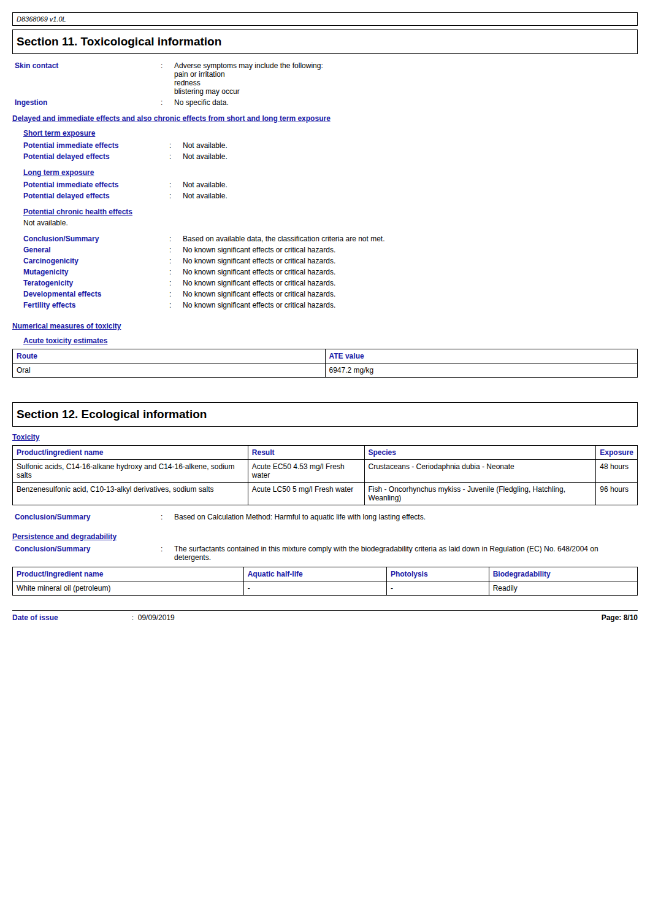D8368069 v1.0L
Section 11. Toxicological information
| Skin contact | : | Adverse symptoms may include the following: pain or irritation redness blistering may occur |
| Ingestion | : | No specific data. |
Delayed and immediate effects and also chronic effects from short and long term exposure
Short term exposure
| Potential immediate effects | : | Not available. |
| Potential delayed effects | : | Not available. |
Long term exposure
| Potential immediate effects | : | Not available. |
| Potential delayed effects | : | Not available. |
Potential chronic health effects
Not available.
| Conclusion/Summary | : | Based on available data, the classification criteria are not met. |
| General | : | No known significant effects or critical hazards. |
| Carcinogenicity | : | No known significant effects or critical hazards. |
| Mutagenicity | : | No known significant effects or critical hazards. |
| Teratogenicity | : | No known significant effects or critical hazards. |
| Developmental effects | : | No known significant effects or critical hazards. |
| Fertility effects | : | No known significant effects or critical hazards. |
Numerical measures of toxicity
Acute toxicity estimates
| Route | ATE value |
| --- | --- |
| Oral | 6947.2 mg/kg |
Section 12. Ecological information
Toxicity
| Product/ingredient name | Result | Species | Exposure |
| --- | --- | --- | --- |
| Sulfonic acids, C14-16-alkane hydroxy and C14-16-alkene, sodium salts | Acute EC50 4.53 mg/l Fresh water | Crustaceans - Ceriodaphnia dubia - Neonate | 48 hours |
| Benzenesulfonic acid, C10-13-alkyl derivatives, sodium salts | Acute LC50 5 mg/l Fresh water | Fish - Oncorhynchus mykiss - Juvenile (Fledgling, Hatchling, Weanling) | 96 hours |
| Conclusion/Summary | : | Based on Calculation Method: Harmful to aquatic life with long lasting effects. |
Persistence and degradability
| Conclusion/Summary | : | The surfactants contained in this mixture comply with the biodegradability criteria as laid down in Regulation (EC) No. 648/2004 on detergents. |
| Product/ingredient name | Aquatic half-life | Photolysis | Biodegradability |
| --- | --- | --- | --- |
| White mineral oil (petroleum) | - | - | Readily |
Date of issue : 09/09/2019 Page: 8/10